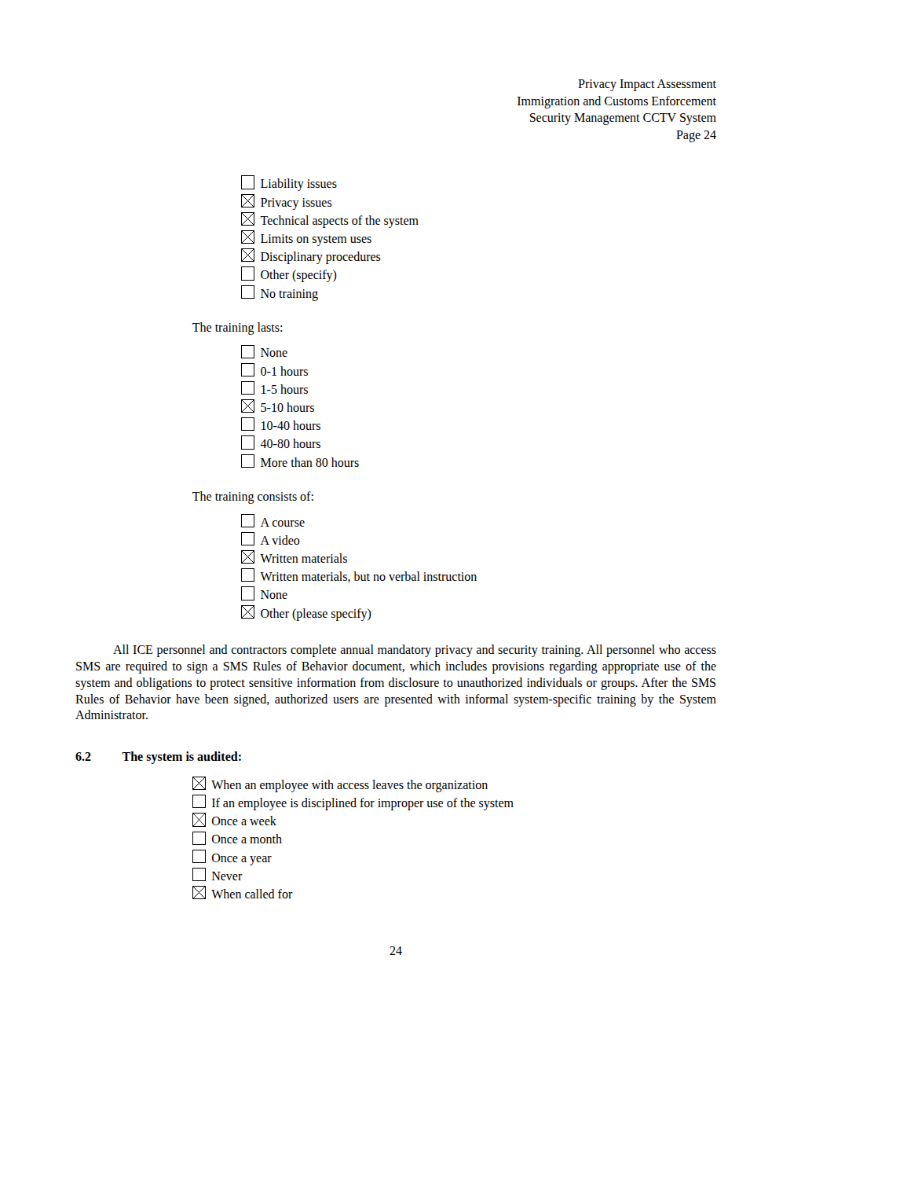Privacy Impact Assessment
Immigration and Customs Enforcement
Security Management CCTV System
Page 24
Liability issues
Privacy issues
Technical aspects of the system
Limits on system uses
Disciplinary procedures
Other (specify)
No training
The training lasts:
None
0-1 hours
1-5 hours
5-10 hours
10-40 hours
40-80 hours
More than 80 hours
The training consists of:
A course
A video
Written materials
Written materials, but no verbal instruction
None
Other (please specify)
All ICE personnel and contractors complete annual mandatory privacy and security training. All personnel who access SMS are required to sign a SMS Rules of Behavior document, which includes provisions regarding appropriate use of the system and obligations to protect sensitive information from disclosure to unauthorized individuals or groups. After the SMS Rules of Behavior have been signed, authorized users are presented with informal system-specific training by the System Administrator.
6.2 The system is audited:
When an employee with access leaves the organization
If an employee is disciplined for improper use of the system
Once a week
Once a month
Once a year
Never
When called for
24